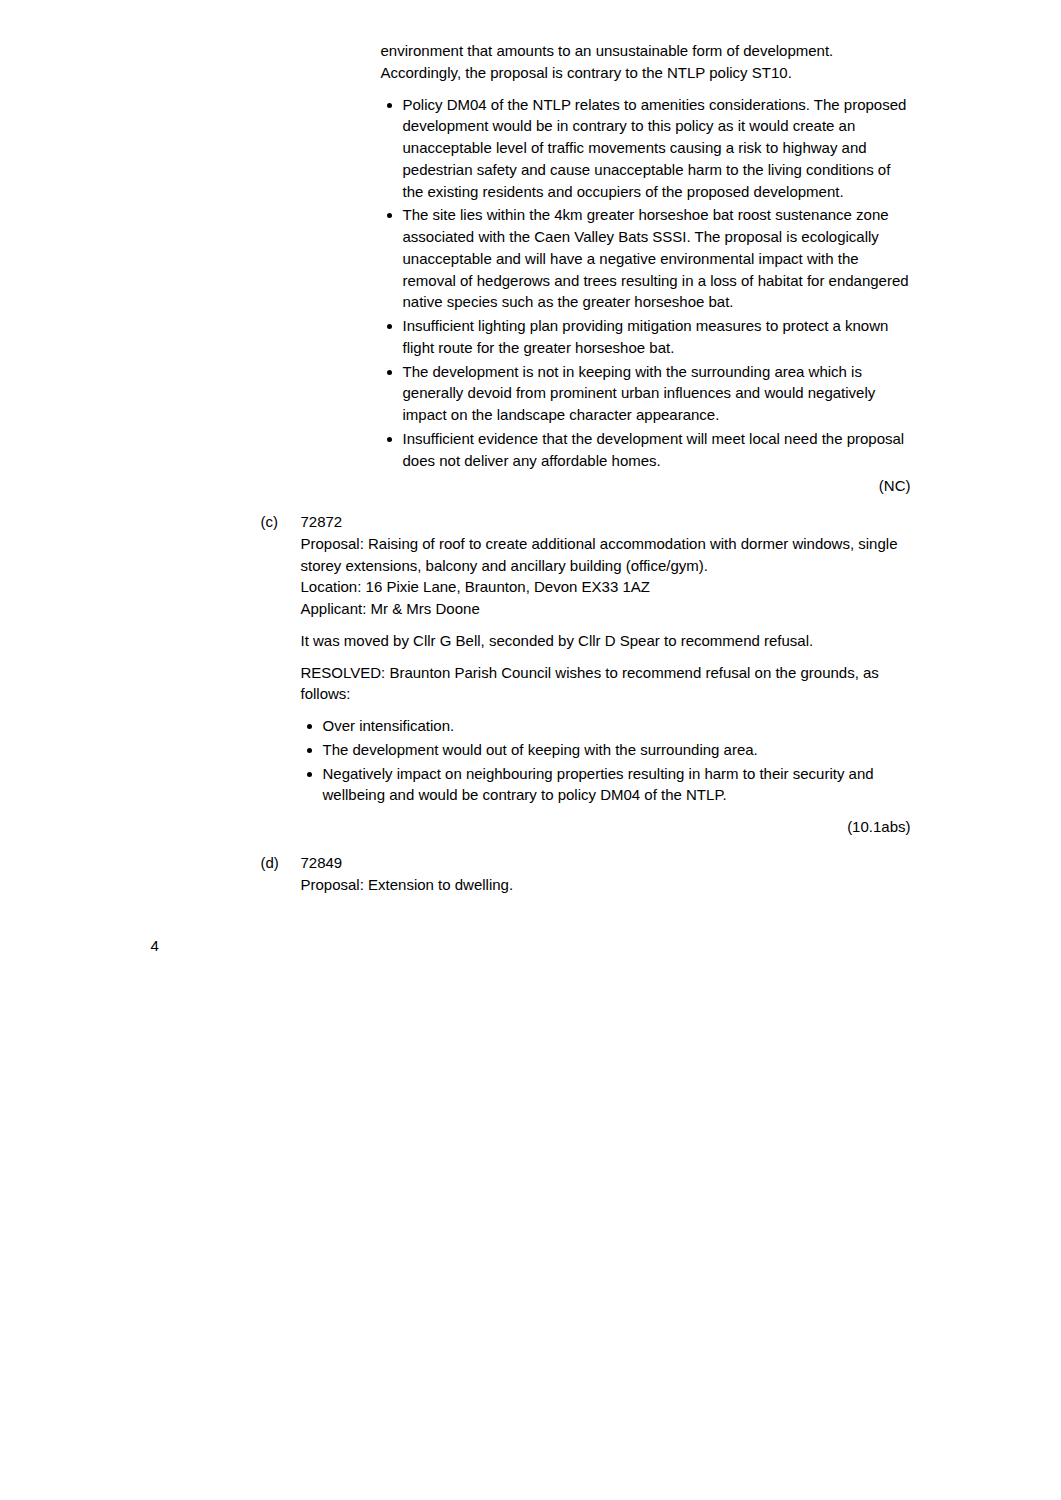environment that amounts to an unsustainable form of development. Accordingly, the proposal is contrary to the NTLP policy ST10.
Policy DM04 of the NTLP relates to amenities considerations. The proposed development would be in contrary to this policy as it would create an unacceptable level of traffic movements causing a risk to highway and pedestrian safety and cause unacceptable harm to the living conditions of the existing residents and occupiers of the proposed development.
The site lies within the 4km greater horseshoe bat roost sustenance zone associated with the Caen Valley Bats SSSI. The proposal is ecologically unacceptable and will have a negative environmental impact with the removal of hedgerows and trees resulting in a loss of habitat for endangered native species such as the greater horseshoe bat.
Insufficient lighting plan providing mitigation measures to protect a known flight route for the greater horseshoe bat.
The development is not in keeping with the surrounding area which is generally devoid from prominent urban influences and would negatively impact on the landscape character appearance.
Insufficient evidence that the development will meet local need the proposal does not deliver any affordable homes.
(NC)
(c)
72872
Proposal: Raising of roof to create additional accommodation with dormer windows, single storey extensions, balcony and ancillary building (office/gym).
Location: 16 Pixie Lane, Braunton, Devon EX33 1AZ
Applicant: Mr & Mrs Doone
It was moved by Cllr G Bell, seconded by Cllr D Spear to recommend refusal.
RESOLVED: Braunton Parish Council wishes to recommend refusal on the grounds, as follows:
Over intensification.
The development would out of keeping with the surrounding area.
Negatively impact on neighbouring properties resulting in harm to their security and wellbeing and would be contrary to policy DM04 of the NTLP.
(10.1abs)
(d)
72849
Proposal: Extension to dwelling.
4